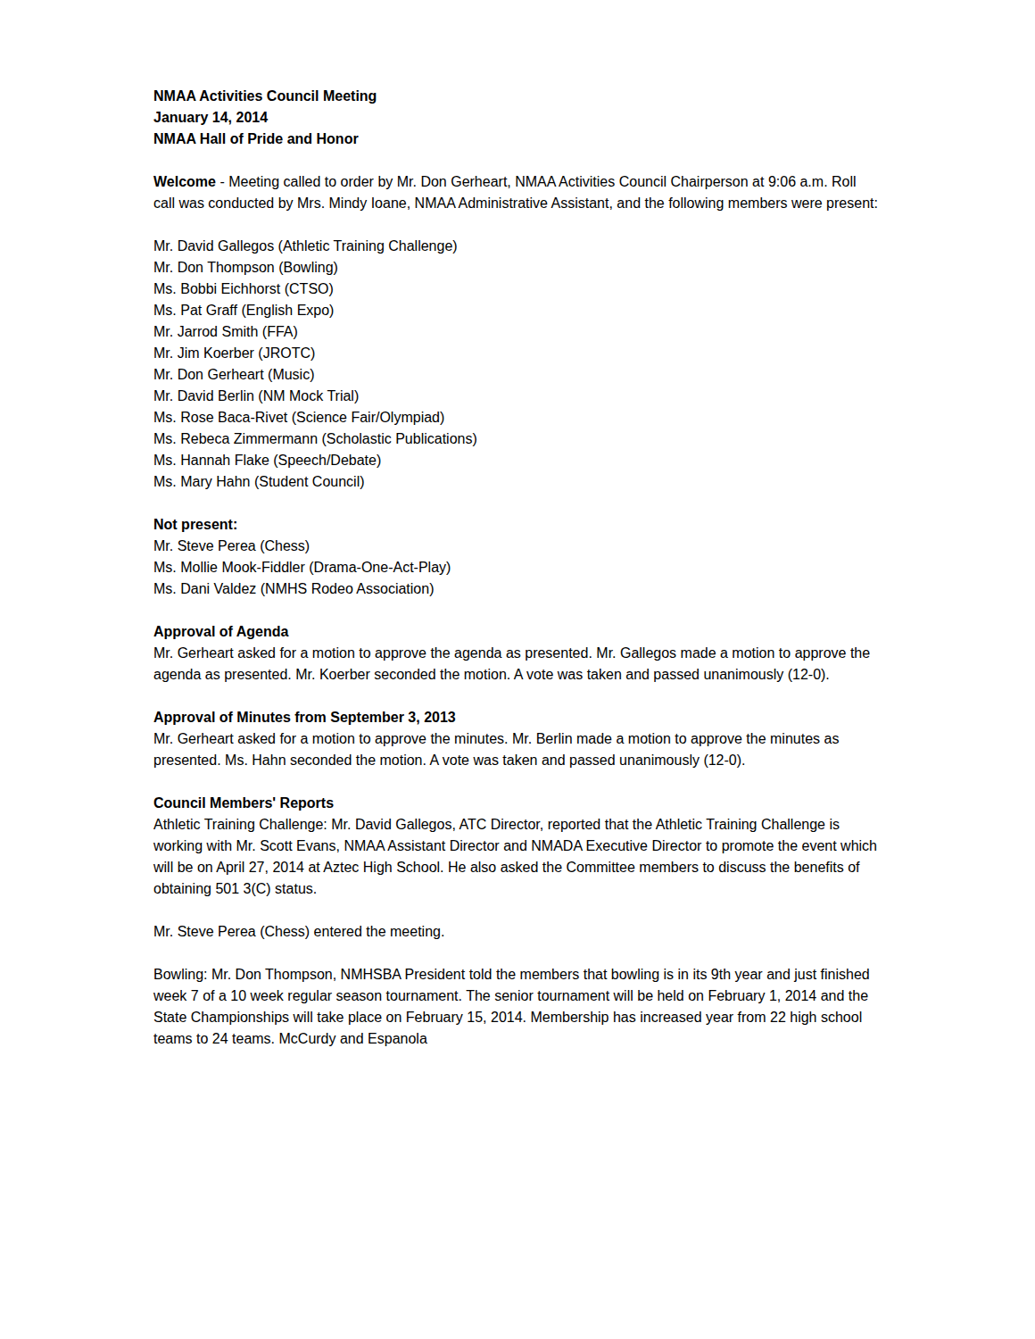NMAA Activities Council Meeting
January 14, 2014
NMAA Hall of Pride and Honor
Welcome - Meeting called to order by Mr. Don Gerheart, NMAA Activities Council Chairperson at 9:06 a.m. Roll call was conducted by Mrs. Mindy Ioane, NMAA Administrative Assistant, and the following members were present:
Mr. David Gallegos (Athletic Training Challenge)
Mr. Don Thompson (Bowling)
Ms. Bobbi Eichhorst (CTSO)
Ms. Pat Graff (English Expo)
Mr. Jarrod Smith (FFA)
Mr. Jim Koerber (JROTC)
Mr. Don Gerheart (Music)
Mr. David Berlin (NM Mock Trial)
Ms. Rose Baca-Rivet (Science Fair/Olympiad)
Ms. Rebeca Zimmermann (Scholastic Publications)
Ms. Hannah Flake (Speech/Debate)
Ms. Mary Hahn (Student Council)
Not present:
Mr. Steve Perea (Chess)
Ms. Mollie Mook-Fiddler (Drama-One-Act-Play)
Ms. Dani Valdez (NMHS Rodeo Association)
Approval of Agenda
Mr. Gerheart asked for a motion to approve the agenda as presented. Mr. Gallegos made a motion to approve the agenda as presented. Mr. Koerber seconded the motion. A vote was taken and passed unanimously (12-0).
Approval of Minutes from September 3, 2013
Mr. Gerheart asked for a motion to approve the minutes. Mr. Berlin made a motion to approve the minutes as presented. Ms. Hahn seconded the motion. A vote was taken and passed unanimously (12-0).
Council Members' Reports
Athletic Training Challenge: Mr. David Gallegos, ATC Director, reported that the Athletic Training Challenge is working with Mr. Scott Evans, NMAA Assistant Director and NMADA Executive Director to promote the event which will be on April 27, 2014 at Aztec High School. He also asked the Committee members to discuss the benefits of obtaining 501 3(C) status.
Mr. Steve Perea (Chess) entered the meeting.
Bowling: Mr. Don Thompson, NMHSBA President told the members that bowling is in its 9th year and just finished week 7 of a 10 week regular season tournament. The senior tournament will be held on February 1, 2014 and the State Championships will take place on February 15, 2014. Membership has increased year from 22 high school teams to 24 teams. McCurdy and Espanola